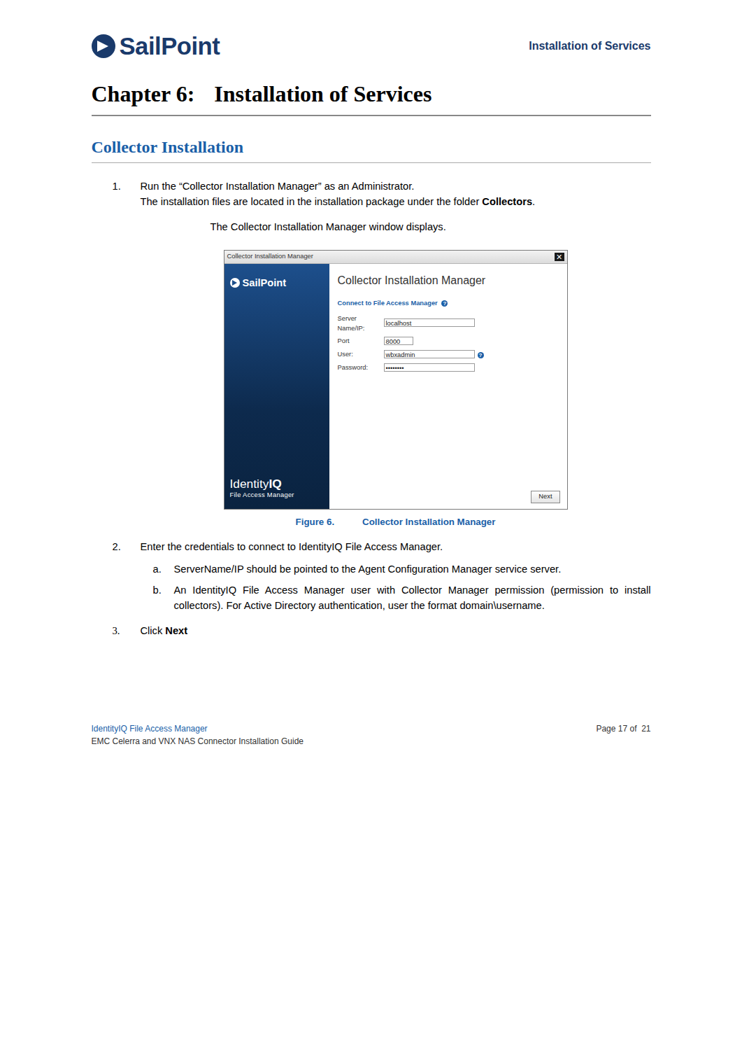SailPoint
Installation of Services
Chapter 6: Installation of Services
Collector Installation
Run the “Collector Installation Manager” as an Administrator.
The installation files are located in the installation package under the folder Collectors.
The Collector Installation Manager window displays.
Collector Installation Manager ✕
SailPoint
IdentityIQ
File Access Manager
Collector Installation Manager
Connect to File Access Manager ?
| Server Name/IP: | localhost |
| Port | 8000 |
| User: | wbxadmin ? |
| Password: | •••••••• |
Next
Figure 6. Collector Installation Manager
Enter the credentials to connect to IdentityIQ File Access Manager.
ServerName/IP should be pointed to the Agent Configuration Manager service server.
An IdentityIQ File Access Manager user with Collector Manager permission (permission to install collectors). For Active Directory authentication, user the format domain\username.
Click Next
IdentityIQ File Access Manager
EMC Celerra and VNX NAS Connector Installation Guide
Page 17 of 21